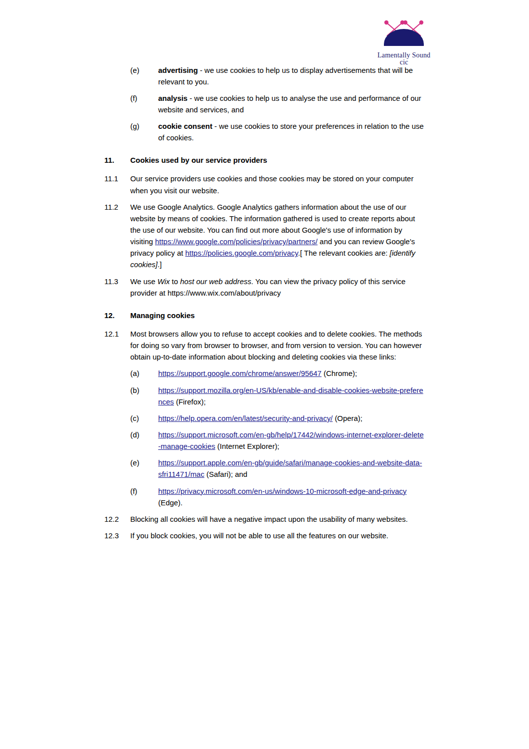Lamentally Sound cic
(e)
advertising - we use cookies to help us to display advertisements that will be relevant to you.
(f)
analysis - we use cookies to help us to analyse the use and performance of our website and services, and
(g)
cookie consent - we use cookies to store your preferences in relation to the use of cookies.
11.
Cookies used by our service providers
11.1
Our service providers use cookies and those cookies may be stored on your computer when you visit our website.
11.2
We use Google Analytics. Google Analytics gathers information about the use of our website by means of cookies. The information gathered is used to create reports about the use of our website. You can find out more about Google's use of information by visiting https://www.google.com/policies/privacy/partners/ and you can review Google's privacy policy at https://policies.google.com/privacy.[ The relevant cookies are: [identify cookies].]
11.3
We use Wix to host our web address. You can view the privacy policy of this service provider at https://www.wix.com/about/privacy
12.
Managing cookies
12.1
Most browsers allow you to refuse to accept cookies and to delete cookies. The methods for doing so vary from browser to browser, and from version to version. You can however obtain up-to-date information about blocking and deleting cookies via these links:
(a)
https://support.google.com/chrome/answer/95647 (Chrome);
(b)
https://support.mozilla.org/en-US/kb/enable-and-disable-cookies-website-preferences (Firefox);
(c)
https://help.opera.com/en/latest/security-and-privacy/ (Opera);
(d)
https://support.microsoft.com/en-gb/help/17442/windows-internet-explorer-delete-manage-cookies (Internet Explorer);
(e)
https://support.apple.com/en-gb/guide/safari/manage-cookies-and-website-data-sfri11471/mac (Safari); and
(f)
https://privacy.microsoft.com/en-us/windows-10-microsoft-edge-and-privacy (Edge).
12.2
Blocking all cookies will have a negative impact upon the usability of many websites.
12.3
If you block cookies, you will not be able to use all the features on our website.